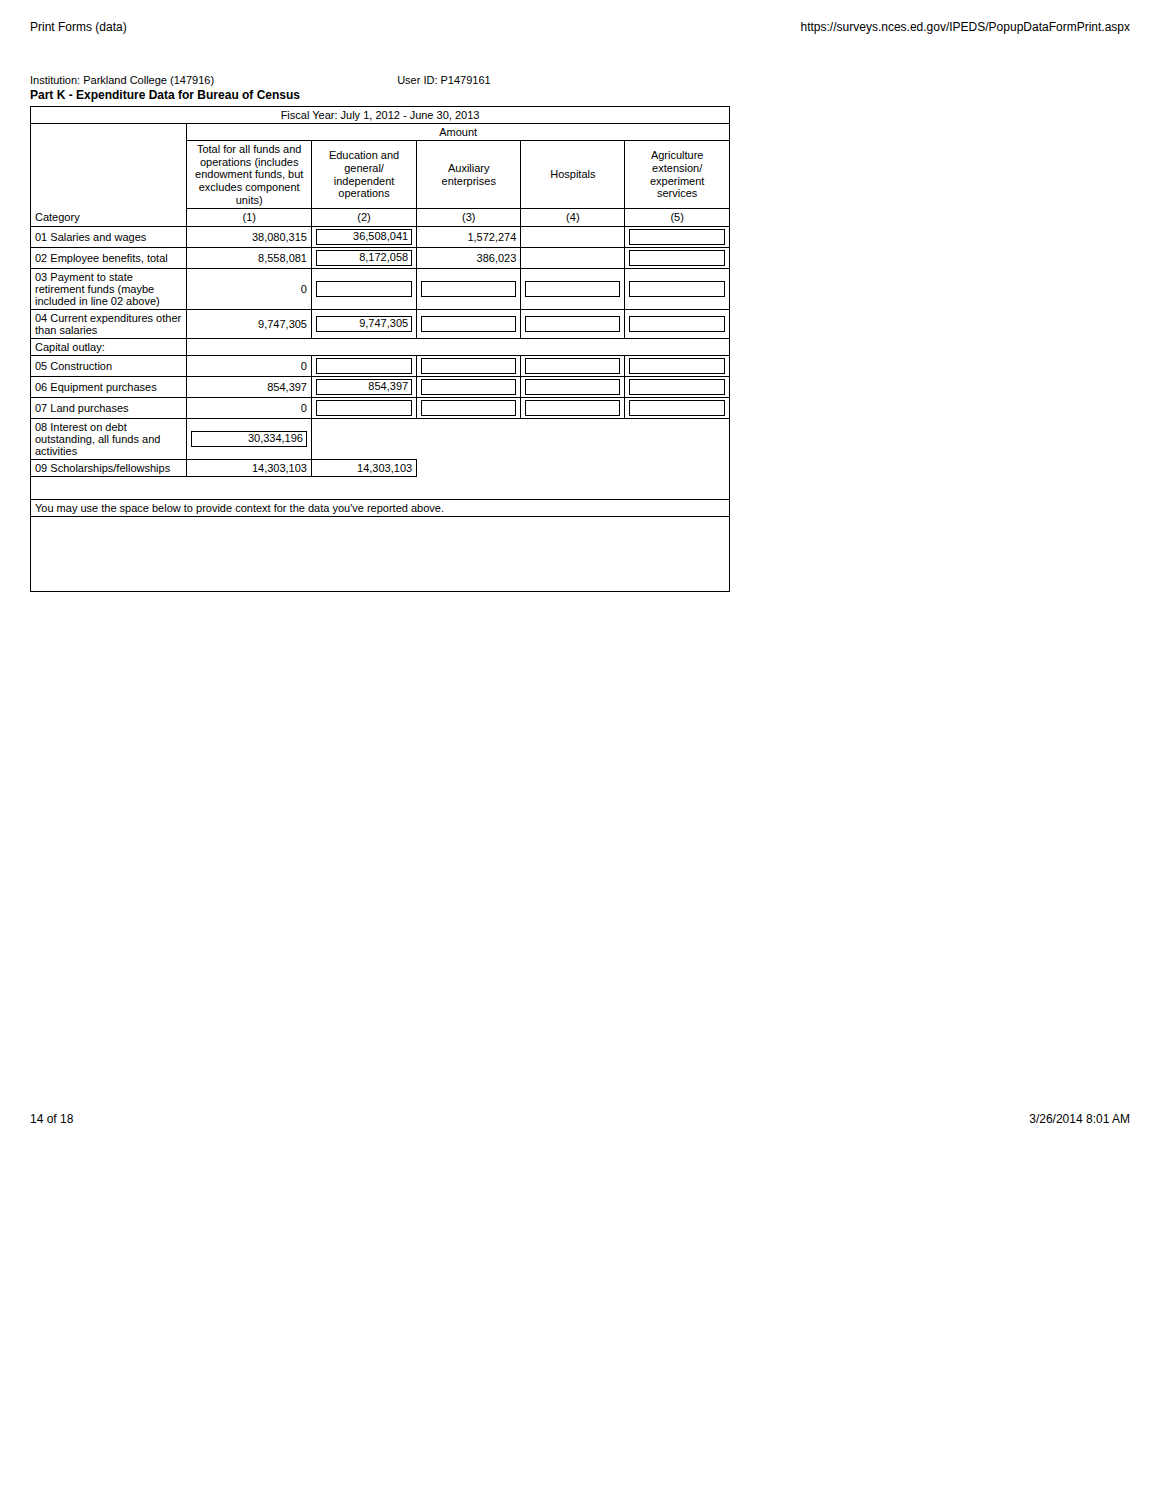Print Forms (data)
https://surveys.nces.ed.gov/IPEDS/PopupDataFormPrint.aspx
Institution: Parkland College (147916) User ID: P1479161
Part K - Expenditure Data for Bureau of Census
| Fiscal Year: July 1, 2012 - June 30, 2013 |
| | Amount |
| Total for all funds and operations (includes endowment funds, but excludes component units) | Education and general/ independent operations | Auxiliary enterprises | Hospitals | Agriculture extension/ experiment services |
| Category | (1) | (2) | (3) | (4) | (5) |
| 01 Salaries and wages | 38,080,315 | 36,508,041 | 1,572,274 | | |
| 02 Employee benefits, total | 8,558,081 | 8,172,058 | 386,023 | | |
| 03 Payment to state retirement funds (maybe included in line 02 above) | 0 | | | | |
| 04 Current expenditures other than salaries | 9,747,305 | 9,747,305 | | | |
| Capital outlay: | | | | | |
| 05 Construction | 0 | | | | |
| 06 Equipment purchases | 854,397 | 854,397 | | | |
| 07 Land purchases | 0 | | | | |
| 08 Interest on debt outstanding, all funds and activities | 30,334,196 | | | | |
| 09 Scholarships/fellowships | 14,303,103 | 14,303,103 | | | |
| You may use the space below to provide context for the data you've reported above. |
14 of 18
3/26/2014 8:01 AM